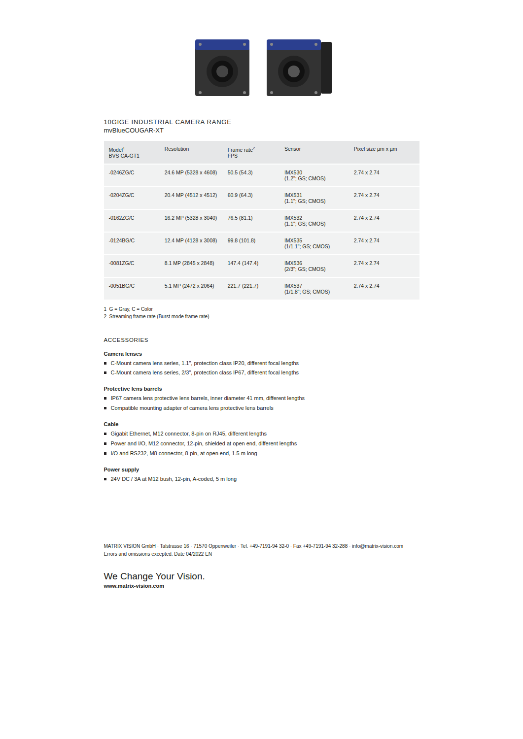10GIGE INDUSTRIAL CAMERA RANGE
mvBlueCOUGAR-XT
| Model 1 BVS CA-GT1 | Resolution | Frame rate 2 FPS | Sensor | Pixel size µm x µm |
| --- | --- | --- | --- | --- |
| -0246ZG/C | 24.6 MP (5328 x 4608) | 50.5 (54.3) | IMX530 (1.2"; GS; CMOS) | 2.74 x 2.74 |
| -0204ZG/C | 20.4 MP (4512 x 4512) | 60.9 (64.3) | IMX531 (1.1"; GS; CMOS) | 2.74 x 2.74 |
| -0162ZG/C | 16.2 MP (5328 x 3040) | 76.5 (81.1) | IMX532 (1.1"; GS; CMOS) | 2.74 x 2.74 |
| -0124BG/C | 12.4 MP (4128 x 3008) | 99.8 (101.8) | IMX535 (1/1.1"; GS; CMOS) | 2.74 x 2.74 |
| -0081ZG/C | 8.1 MP (2845 x 2848) | 147.4 (147.4) | IMX536 (2/3"; GS; CMOS) | 2.74 x 2.74 |
| -0051BG/C | 5.1 MP (2472 x 2064) | 221.7 (221.7) | IMX537 (1/1.8"; GS; CMOS) | 2.74 x 2.74 |
1 G = Gray, C = Color
2 Streaming frame rate (Burst mode frame rate)
Accessories
Camera lenses
C-Mount camera lens series, 1.1", protection class IP20, different focal lengths
C-Mount camera lens series, 2/3", protection class IP67, different focal lengths
Protective lens barrels
IP67 camera lens protective lens barrels, inner diameter 41 mm, different lengths
Compatible mounting adapter of camera lens protective lens barrels
Cable
Gigabit Ethernet, M12 connector, 8-pin on RJ45, different lengths
Power and I/O, M12 connector, 12-pin, shielded at open end, different lengths
I/O and RS232, M8 connector, 8-pin, at open end, 1.5 m long
Power supply
24V DC / 3A at M12 bush, 12-pin, A-coded, 5 m long
MATRIX VISION GmbH · Talstrasse 16 · 71570 Oppenweiler · Tel. +49-7191-94 32-0 · Fax +49-7191-94 32-288 · info@matrix-vision.com
Errors and omissions excepted. Date 04/2022 EN
We Change Your Vision.
www.matrix-vision.com